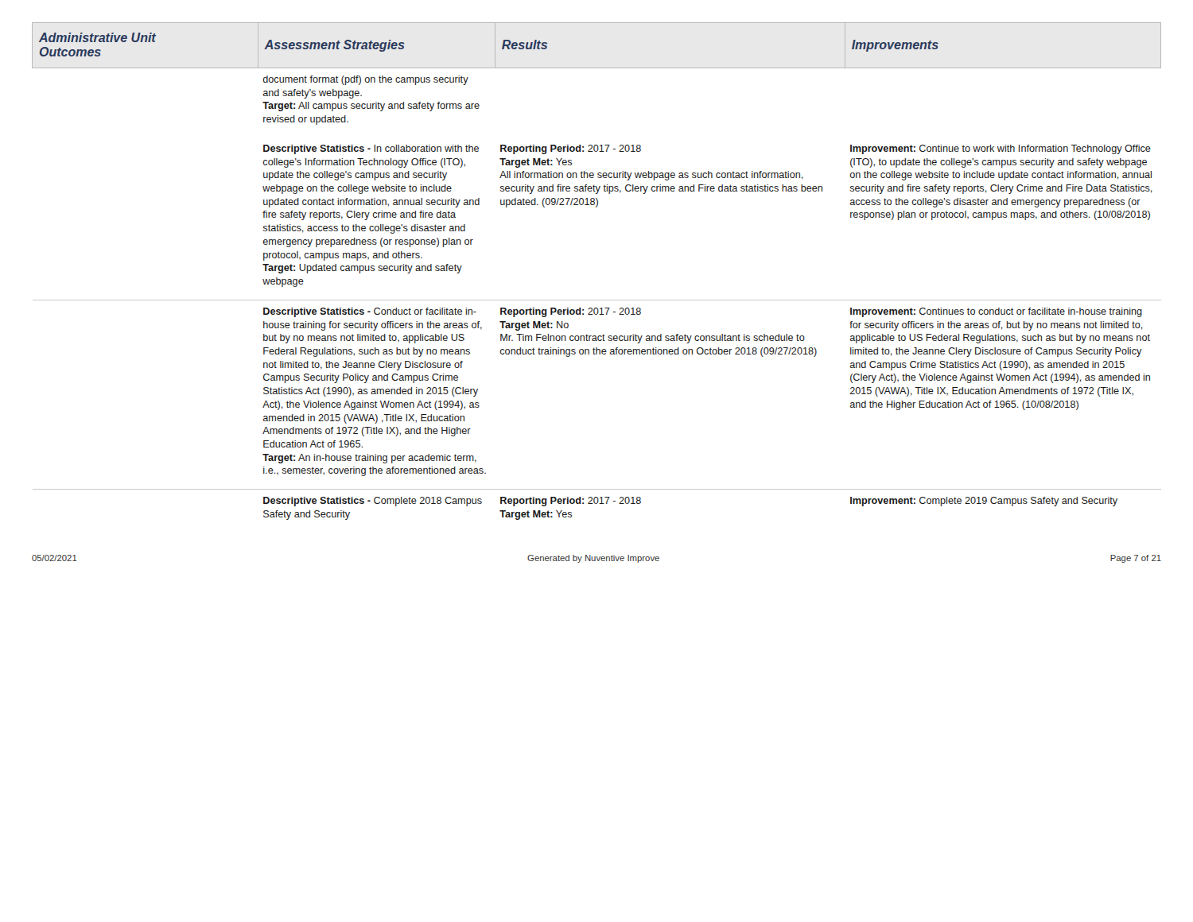| Administrative Unit Outcomes | Assessment Strategies | Results | Improvements |
| --- | --- | --- | --- |
| | document format (pdf) on the campus security and safety's webpage. Target: All campus security and safety forms are revised or updated. | | |
| | Descriptive Statistics - In collaboration with the college's Information Technology Office (ITO), update the college's campus and security webpage on the college website to include updated contact information, annual security and fire safety reports, Clery crime and fire data statistics, access to the college's disaster and emergency preparedness (or response) plan or protocol, campus maps, and others. Target: Updated campus security and safety webpage | Reporting Period: 2017 - 2018 Target Met: Yes All information on the security webpage as such contact information, security and fire safety tips, Clery crime and Fire data statistics has been updated. (09/27/2018) | Improvement: Continue to work with Information Technology Office (ITO), to update the college's campus security and safety webpage on the college website to include update contact information, annual security and fire safety reports, Clery Crime and Fire Data Statistics, access to the college's disaster and emergency preparedness (or response) plan or protocol, campus maps, and others. (10/08/2018) |
| | Descriptive Statistics - Conduct or facilitate in-house training for security officers in the areas of, but by no means not limited to, applicable US Federal Regulations, such as but by no means not limited to, the Jeanne Clery Disclosure of Campus Security Policy and Campus Crime Statistics Act (1990), as amended in 2015 (Clery Act), the Violence Against Women Act (1994), as amended in 2015 (VAWA) ,Title IX, Education Amendments of 1972 (Title IX), and the Higher Education Act of 1965. Target: An in-house training per academic term, i.e., semester, covering the aforementioned areas. | Reporting Period: 2017 - 2018 Target Met: No Mr. Tim Felnon contract security and safety consultant is schedule to conduct trainings on the aforementioned on October 2018 (09/27/2018) | Improvement: Continues to conduct or facilitate in-house training for security officers in the areas of, but by no means not limited to, applicable to US Federal Regulations, such as but by no means not limited to, the Jeanne Clery Disclosure of Campus Security Policy and Campus Crime Statistics Act (1990), as amended in 2015 (Clery Act), the Violence Against Women Act (1994), as amended in 2015 (VAWA), Title IX, Education Amendments of 1972 (Title IX, and the Higher Education Act of 1965. (10/08/2018) |
| | Descriptive Statistics - Complete 2018 Campus Safety and Security | Reporting Period: 2017 - 2018 Target Met: Yes | Improvement: Complete 2019 Campus Safety and Security |
05/02/2021
Generated by Nuventive Improve
Page 7 of 21